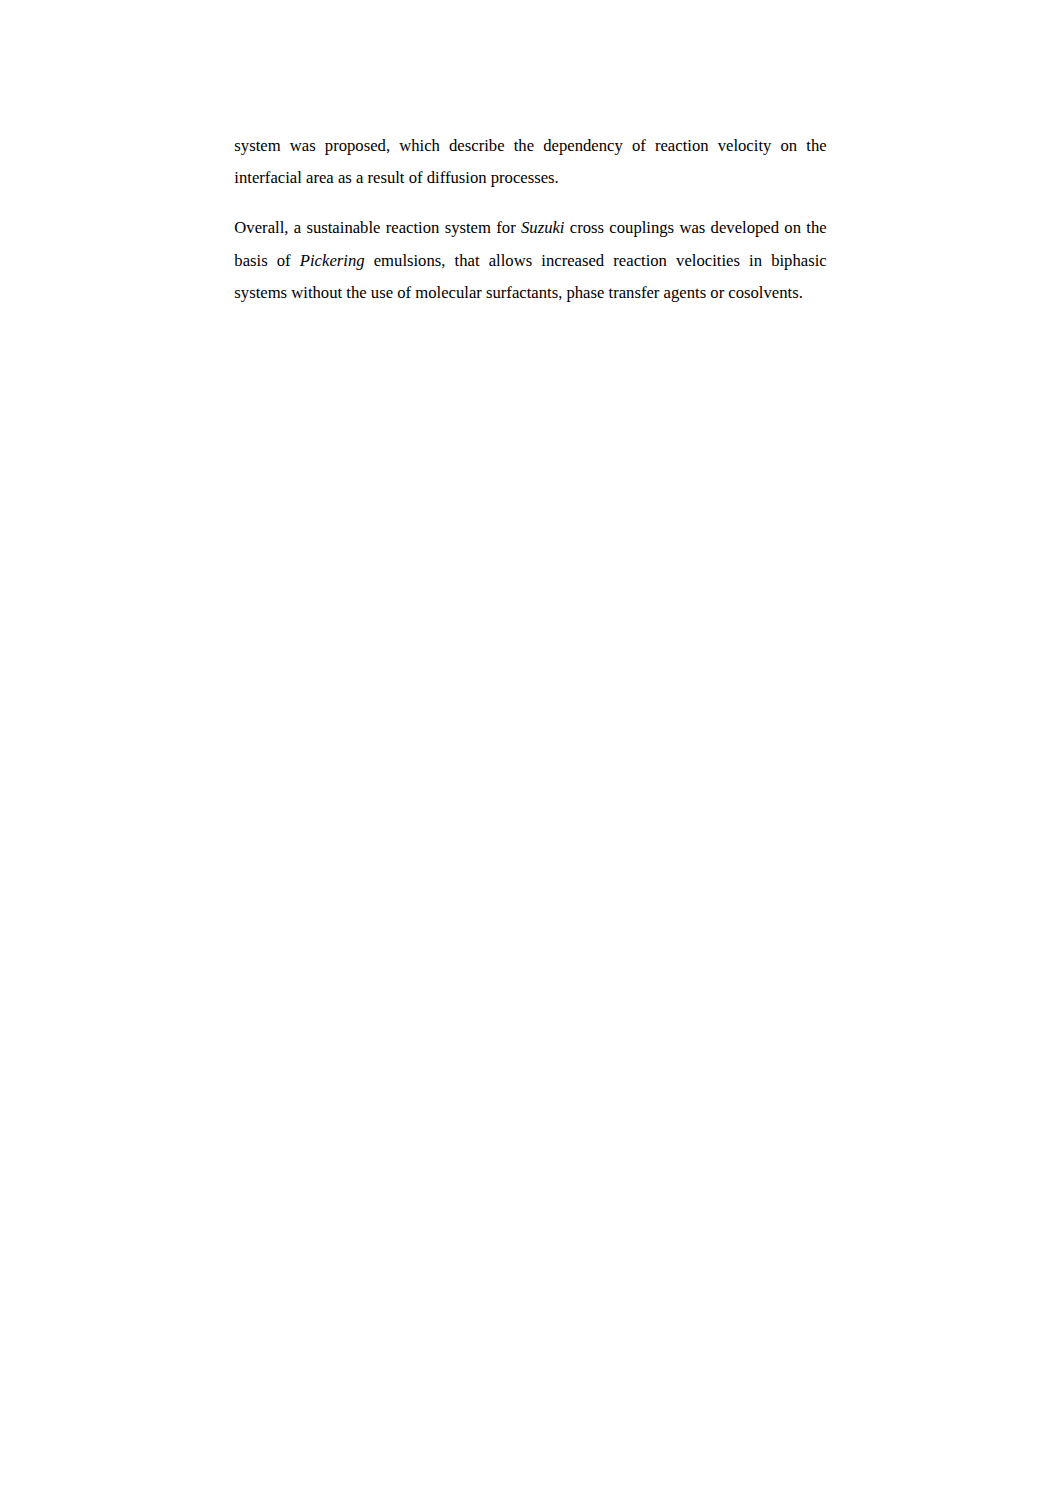system was proposed, which describe the dependency of reaction velocity on the interfacial area as a result of diffusion processes.
Overall, a sustainable reaction system for Suzuki cross couplings was developed on the basis of Pickering emulsions, that allows increased reaction velocities in biphasic systems without the use of molecular surfactants, phase transfer agents or cosolvents.